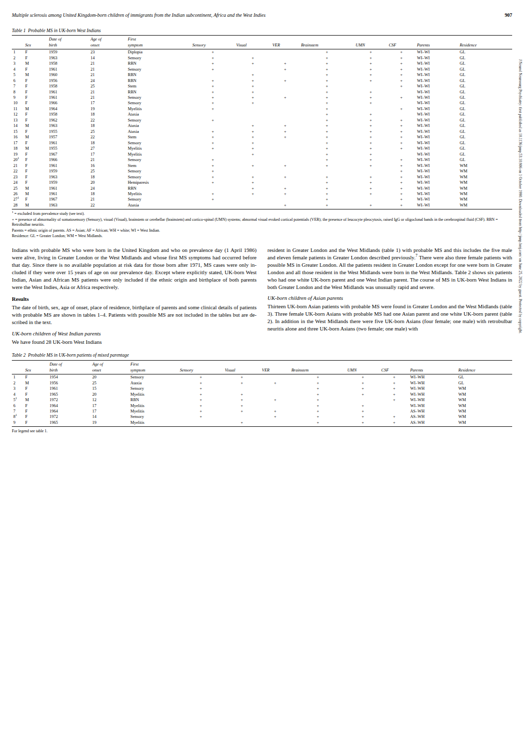Multiple sclerosis among United Kingdom-born children of immigrants from the Indian subcontinent, Africa and the West Indies
907
J Neurol Neurosurg Psychiatry: first published as 10.1136/jnnp.53.10.906 on 1 October 1990. Downloaded from http://jnnp.bmj.com/ on June 25, 2022 by guest. Protected by copyright.
Table 1 Probable MS in UK-born West Indians
| | Sex | Date of birth | Age of onset | First symptom | Sensory | Visual | VER | Brainstem | UMN | CSF | Parents | Residence |
| --- | --- | --- | --- | --- | --- | --- | --- | --- | --- | --- | --- | --- |
| 1 | F | 1959 | 23 | Diplopia | + | | | + | + | + | WI–WI | GL |
| 2 | F | 1963 | 14 | Sensory | + | + | | + | + | + | WI–WI | GL |
| 3 | M | 1958 | 21 | RBN | + | + | + | + | + | + | WI–WI | GL |
| 4 | F | 1961 | 21 | Sensory | + | | + | + | + | + | WI–WI | GL |
| 5 | M | 1960 | 21 | RBN | | + | | + | + | + | WI–WI | GL |
| 6 | F | 1956 | 24 | RBN | + | + | + | + | + | + | WI–WI | GL |
| 7 | F | 1958 | 25 | Stem | + | + | | + | | + | WI–WI | GL |
| 8 | F | 1961 | 21 | RBN | + | + | | + | + | | WI–WI | GL |
| 9 | F | 1961 | 21 | Sensory | + | + | + | + | + | + | WI–WI | GL |
| 10 | F | 1966 | 17 | Sensory | + | + | | + | + | | WI–WI | GL |
| 11 | M | 1964 | 19 | Myelitis | + | | | + | | + | WI–WI | GL |
| 12 | F | 1958 | 18 | Ataxia | | | | + | + | | WI–WI | GL |
| 13 | F | 1962 | 22 | Sensory | + | | | + | + | + | WI–WI | GL |
| 14 | M | 1963 | 18 | Ataxia | | + | + | + | + | + | WI–WI | GL |
| 15 | F | 1955 | 25 | Ataxia | + | + | + | + | + | + | WI–WI | GL |
| 16 | M | 1957 | 22 | Stem | + | + | + | + | + | + | WI–WI | GL |
| 17 | F | 1961 | 18 | Sensory | + | + | | + | + | + | WI–WI | GL |
| 18 | M | 1955 | 27 | Myelitis | + | + | | + | + | + | WI–WI | GL |
| 19 | F | 1967 | 17 | Myelitis | | + | | + | + | | WI–WI | GL |
| 20 1 | F | 1966 | 21 | Sensory | + | | | + | + | + | WI–WI | GL |
| 21 | F | 1961 | 16 | Stem | + | + | + | + | + | + | WI–WI | WM |
| 22 | F | 1959 | 25 | Sensory | + | | | | | + | WI–WI | WM |
| 23 | F | 1963 | 18 | Sensory | + | + | + | + | + | + | WI–WI | WM |
| 24 | F | 1959 | 20 | Hemiparesis | + | + | | + | + | + | WI–WI | WM |
| 25 | M | 1961 | 24 | RBN | | + | + | + | + | + | WI–WI | WM |
| 26 | M | 1961 | 18 | Myelitis | + | + | + | + | + | + | WI–WI | WM |
| 27 1 | F | 1967 | 21 | Sensory | + | | | + | | + | WI–WI | WM |
| 28 | M | 1963 | 22 | Ataxia | | | + | + | + | + | WI–WI | WM |
1 = excluded from prevalence study (see text).
+ = presence of abnormality of somatosensory (Sensory), visual (Visual), brainstem or cerebellar (brainstem) and cortico-spinal (UMN) systems; abnormal visual evoked cortical potentials (VER); the presence of leucocyte pleocytosis, raised IgG or oligoclonal bands in the cerebrospinal fluid (CSF). RBN = Retrobulbar neuritis.
Parents = ethnic origin of parents. AS = Asian; AF = African; WH = white; WI = West Indian.
Residence: GL = Greater London; WM = West Midlands.
Indians with probable MS who were born in the United Kingdom and who on prevalence day (1 April 1986) were alive, living in Greater London or the West Midlands and whose first MS symptoms had occurred before that day. Since there is no available population at risk data for those born after 1971, MS cases were only included if they were over 15 years of age on our prevalence day. Except where explicitly stated, UK-born West Indian, Asian and African MS patients were only included if the ethnic origin and birthplace of both parents were the West Indies, Asia or Africa respectively.
Results
The date of birth, sex, age of onset, place of residence, birthplace of parents and some clinical details of patients with probable MS are shown in tables 1–4. Patients with possible MS are not included in the tables but are described in the text.
UK-born children of West Indian parents
We have found 28 UK-born West Indians
resident in Greater London and the West Midlands (table 1) with probable MS and this includes the five male and eleven female patients in Greater London described previously.7 There were also three female patients with possible MS in Greater London. All the patients resident in Greater London except for one were born in Greater London and all those resident in the West Midlands were born in the West Midlands. Table 2 shows six patients who had one white UK-born parent and one West Indian parent. The course of MS in UK-born West Indians in both Greater London and the West Midlands was unusually rapid and severe.
UK-born children of Asian parents
Thirteen UK-born Asian patients with probable MS were found in Greater London and the West Midlands (table 3). Three female UK-born Asians with probable MS had one Asian parent and one white UK-born parent (table 2). In addition in the West Midlands there were five UK-born Asians (four female; one male) with retrobulbar neuritis alone and three UK-born Asians (two female; one male) with
Table 2 Probable MS in UK-born patients of mixed parentage
| | Sex | Date of birth | Age of onset | First symptom | Sensory | Visual | VER | Brainstem | UMN | CSF | Parents | Residence |
| --- | --- | --- | --- | --- | --- | --- | --- | --- | --- | --- | --- | --- |
| 1 | F | 1954 | 20 | Sensory | + | + | | + | + | + | WI–WH | GL |
| 2 | M | 1956 | 25 | Ataxia | + | + | + | + | + | + | WI–WH | GL |
| 3 | F | 1961 | 15 | Sensory | + | | | + | + | + | WI–WH | WM |
| 4 | F | 1965 | 20 | Myelitis | + | + | | + | + | + | WI–WH | WM |
| 5 1 | M | 1972 | 12 | RBN | + | + | + | + | | + | WI–WH | WM |
| 6 | F | 1964 | 17 | Myelitis | + | + | | + | + | | WI–WH | WM |
| 7 | F | 1964 | 17 | Myelitis | + | + | + | + | + | | AS–WH | WM |
| 8 1 | F | 1972 | 14 | Sensory | + | | + | + | + | + | AS–WH | WM |
| 9 | F | 1965 | 19 | Myelitis | | + | | + | + | + | AS–WH | WM |
For legend see table 1.